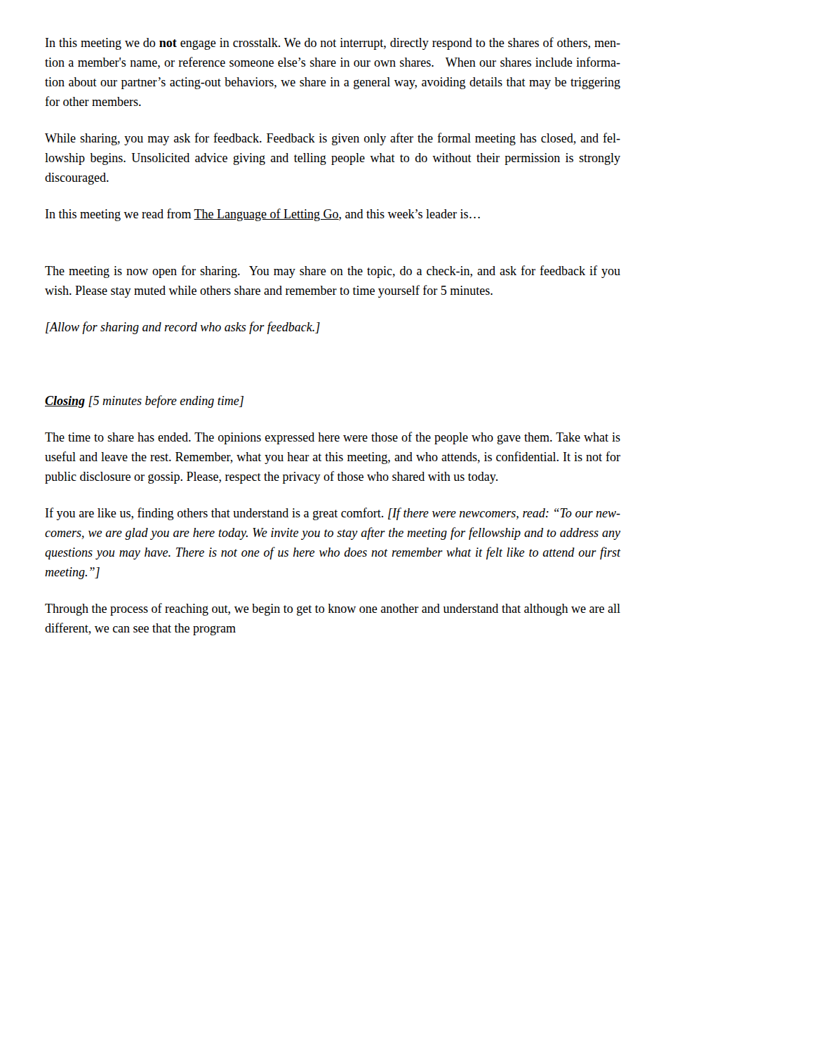In this meeting we do not engage in crosstalk. We do not interrupt, directly respond to the shares of others, mention a member's name, or reference someone else’s share in our own shares. When our shares include information about our partner’s acting-out behaviors, we share in a general way, avoiding details that may be triggering for other members.
While sharing, you may ask for feedback. Feedback is given only after the formal meeting has closed, and fellowship begins. Unsolicited advice giving and telling people what to do without their permission is strongly discouraged.
In this meeting we read from The Language of Letting Go, and this week’s leader is…
The meeting is now open for sharing. You may share on the topic, do a check-in, and ask for feedback if you wish. Please stay muted while others share and remember to time yourself for 5 minutes.
[Allow for sharing and record who asks for feedback.]
Closing
[5 minutes before ending time]
The time to share has ended. The opinions expressed here were those of the people who gave them. Take what is useful and leave the rest. Remember, what you hear at this meeting, and who attends, is confidential. It is not for public disclosure or gossip. Please, respect the privacy of those who shared with us today.
If you are like us, finding others that understand is a great comfort. [If there were newcomers, read: “To our newcomers, we are glad you are here today. We invite you to stay after the meeting for fellowship and to address any questions you may have. There is not one of us here who does not remember what it felt like to attend our first meeting.”]
Through the process of reaching out, we begin to get to know one another and understand that although we are all different, we can see that the program